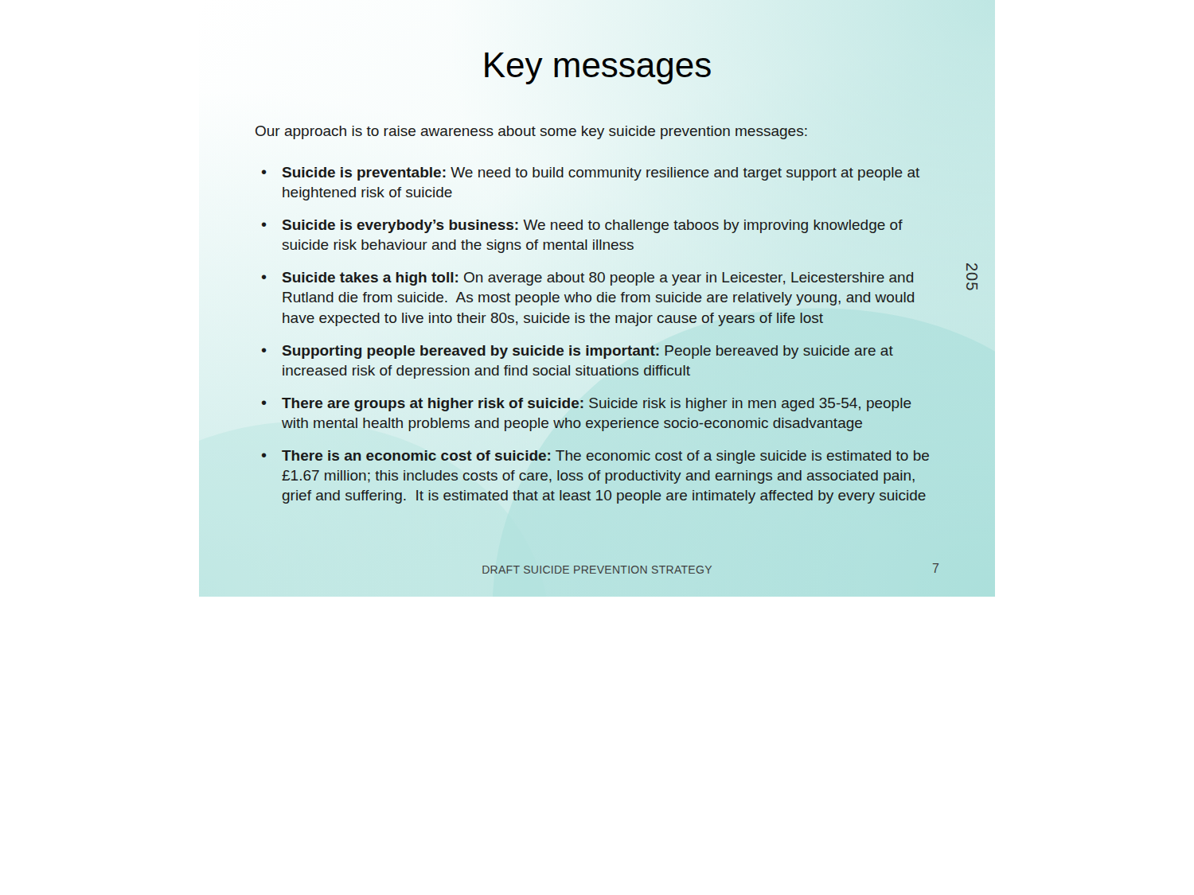Key messages
Our approach is to raise awareness about some key suicide prevention messages:
Suicide is preventable: We need to build community resilience and target support at people at heightened risk of suicide
Suicide is everybody’s business: We need to challenge taboos by improving knowledge of suicide risk behaviour and the signs of mental illness
Suicide takes a high toll: On average about 80 people a year in Leicester, Leicestershire and Rutland die from suicide. As most people who die from suicide are relatively young, and would have expected to live into their 80s, suicide is the major cause of years of life lost
Supporting people bereaved by suicide is important: People bereaved by suicide are at increased risk of depression and find social situations difficult
There are groups at higher risk of suicide: Suicide risk is higher in men aged 35-54, people with mental health problems and people who experience socio-economic disadvantage
There is an economic cost of suicide: The economic cost of a single suicide is estimated to be £1.67 million; this includes costs of care, loss of productivity and earnings and associated pain, grief and suffering. It is estimated that at least 10 people are intimately affected by every suicide
205
DRAFT SUICIDE PREVENTION STRATEGY
7